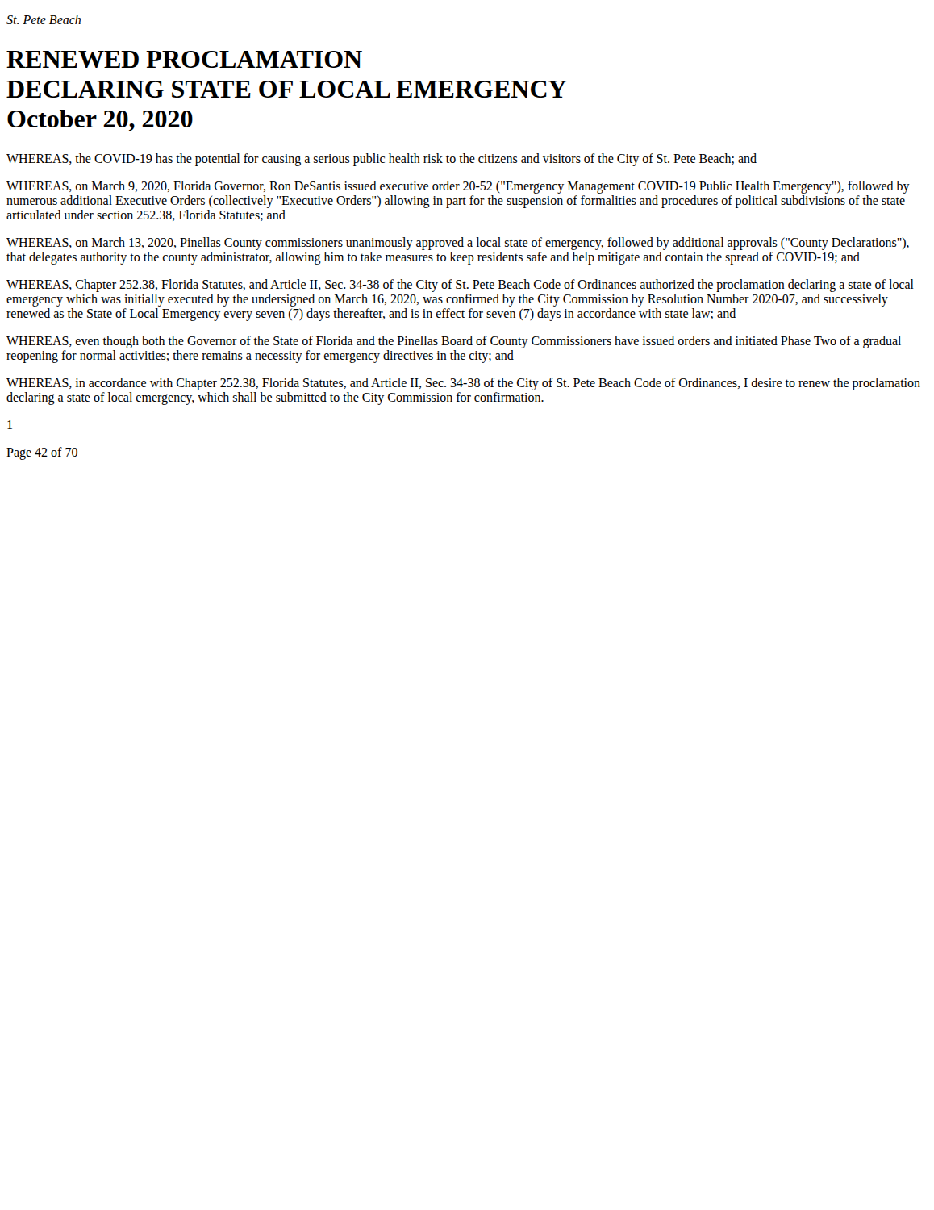St. Pete Beach
RENEWED PROCLAMATION
DECLARING STATE OF LOCAL EMERGENCY
October 20, 2020
WHEREAS, the COVID-19 has the potential for causing a serious public health risk to the citizens and visitors of the City of St. Pete Beach; and
WHEREAS, on March 9, 2020, Florida Governor, Ron DeSantis issued executive order 20-52 ("Emergency Management COVID-19 Public Health Emergency"), followed by numerous additional Executive Orders (collectively "Executive Orders") allowing in part for the suspension of formalities and procedures of political subdivisions of the state articulated under section 252.38, Florida Statutes; and
WHEREAS, on March 13, 2020, Pinellas County commissioners unanimously approved a local state of emergency, followed by additional approvals ("County Declarations"), that delegates authority to the county administrator, allowing him to take measures to keep residents safe and help mitigate and contain the spread of COVID-19; and
WHEREAS, Chapter 252.38, Florida Statutes, and Article II, Sec. 34-38 of the City of St. Pete Beach Code of Ordinances authorized the proclamation declaring a state of local emergency which was initially executed by the undersigned on March 16, 2020, was confirmed by the City Commission by Resolution Number 2020-07, and successively renewed as the State of Local Emergency every seven (7) days thereafter, and is in effect for seven (7) days in accordance with state law; and
WHEREAS, even though both the Governor of the State of Florida and the Pinellas Board of County Commissioners have issued orders and initiated Phase Two of a gradual reopening for normal activities; there remains a necessity for emergency directives in the city; and
WHEREAS, in accordance with Chapter 252.38, Florida Statutes, and Article II, Sec. 34-38 of the City of St. Pete Beach Code of Ordinances, I desire to renew the proclamation declaring a state of local emergency, which shall be submitted to the City Commission for confirmation.
1
Page 42 of 70